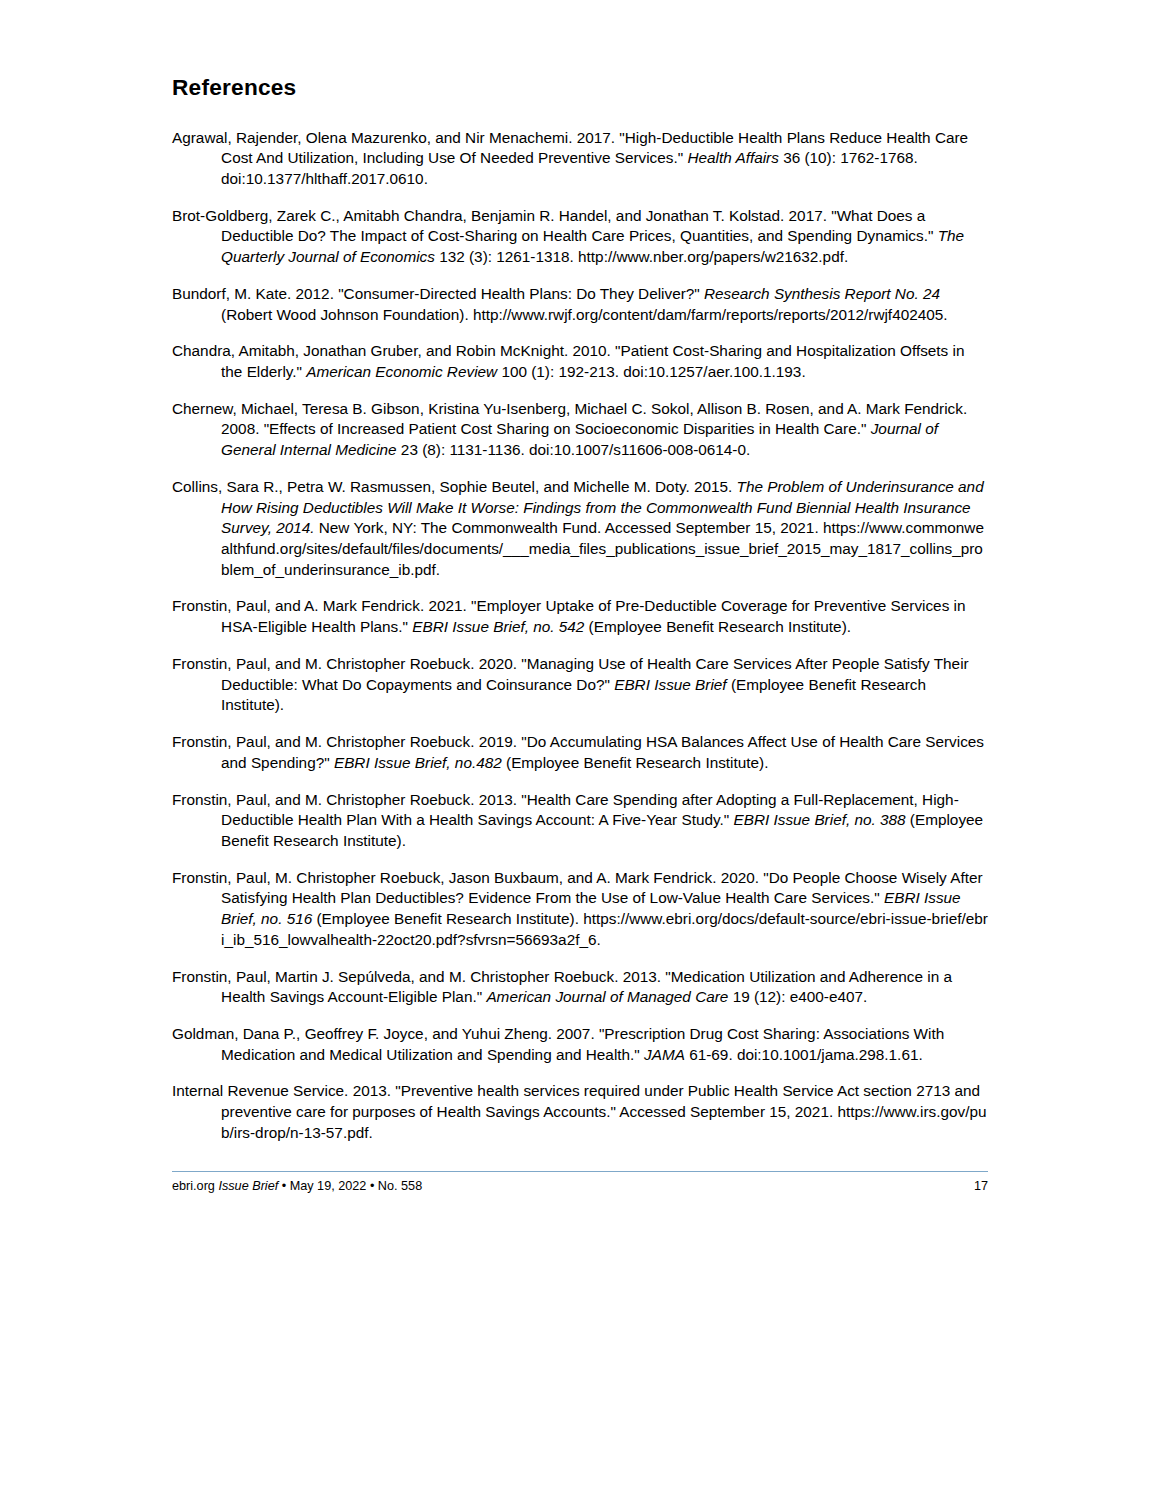References
Agrawal, Rajender, Olena Mazurenko, and Nir Menachemi. 2017. "High-Deductible Health Plans Reduce Health Care Cost And Utilization, Including Use Of Needed Preventive Services." Health Affairs 36 (10): 1762-1768. doi:10.1377/hlthaff.2017.0610.
Brot-Goldberg, Zarek C., Amitabh Chandra, Benjamin R. Handel, and Jonathan T. Kolstad. 2017. "What Does a Deductible Do? The Impact of Cost-Sharing on Health Care Prices, Quantities, and Spending Dynamics." The Quarterly Journal of Economics 132 (3): 1261-1318. http://www.nber.org/papers/w21632.pdf.
Bundorf, M. Kate. 2012. "Consumer-Directed Health Plans: Do They Deliver?" Research Synthesis Report No. 24 (Robert Wood Johnson Foundation). http://www.rwjf.org/content/dam/farm/reports/reports/2012/rwjf402405.
Chandra, Amitabh, Jonathan Gruber, and Robin McKnight. 2010. "Patient Cost-Sharing and Hospitalization Offsets in the Elderly." American Economic Review 100 (1): 192-213. doi:10.1257/aer.100.1.193.
Chernew, Michael, Teresa B. Gibson, Kristina Yu-Isenberg, Michael C. Sokol, Allison B. Rosen, and A. Mark Fendrick. 2008. "Effects of Increased Patient Cost Sharing on Socioeconomic Disparities in Health Care." Journal of General Internal Medicine 23 (8): 1131-1136. doi:10.1007/s11606-008-0614-0.
Collins, Sara R., Petra W. Rasmussen, Sophie Beutel, and Michelle M. Doty. 2015. The Problem of Underinsurance and How Rising Deductibles Will Make It Worse: Findings from the Commonwealth Fund Biennial Health Insurance Survey, 2014. New York, NY: The Commonwealth Fund. Accessed September 15, 2021. https://www.commonwealthfund.org/sites/default/files/documents/___media_files_publications_issue_brief_2015_may_1817_collins_problem_of_underinsurance_ib.pdf.
Fronstin, Paul, and A. Mark Fendrick. 2021. "Employer Uptake of Pre-Deductible Coverage for Preventive Services in HSA-Eligible Health Plans." EBRI Issue Brief, no. 542 (Employee Benefit Research Institute).
Fronstin, Paul, and M. Christopher Roebuck. 2020. "Managing Use of Health Care Services After People Satisfy Their Deductible: What Do Copayments and Coinsurance Do?" EBRI Issue Brief (Employee Benefit Research Institute).
Fronstin, Paul, and M. Christopher Roebuck. 2019. "Do Accumulating HSA Balances Affect Use of Health Care Services and Spending?" EBRI Issue Brief, no.482 (Employee Benefit Research Institute).
Fronstin, Paul, and M. Christopher Roebuck. 2013. "Health Care Spending after Adopting a Full-Replacement, High-Deductible Health Plan With a Health Savings Account: A Five-Year Study." EBRI Issue Brief, no. 388 (Employee Benefit Research Institute).
Fronstin, Paul, M. Christopher Roebuck, Jason Buxbaum, and A. Mark Fendrick. 2020. "Do People Choose Wisely After Satisfying Health Plan Deductibles? Evidence From the Use of Low-Value Health Care Services." EBRI Issue Brief, no. 516 (Employee Benefit Research Institute). https://www.ebri.org/docs/default-source/ebri-issue-brief/ebri_ib_516_lowvalhealth-22oct20.pdf?sfvrsn=56693a2f_6.
Fronstin, Paul, Martin J. Sepúlveda, and M. Christopher Roebuck. 2013. "Medication Utilization and Adherence in a Health Savings Account-Eligible Plan." American Journal of Managed Care 19 (12): e400-e407.
Goldman, Dana P., Geoffrey F. Joyce, and Yuhui Zheng. 2007. "Prescription Drug Cost Sharing: Associations With Medication and Medical Utilization and Spending and Health." JAMA 61-69. doi:10.1001/jama.298.1.61.
Internal Revenue Service. 2013. "Preventive health services required under Public Health Service Act section 2713 and preventive care for purposes of Health Savings Accounts." Accessed September 15, 2021. https://www.irs.gov/pub/irs-drop/n-13-57.pdf.
ebri.org Issue Brief • May 19, 2022 • No. 558
17